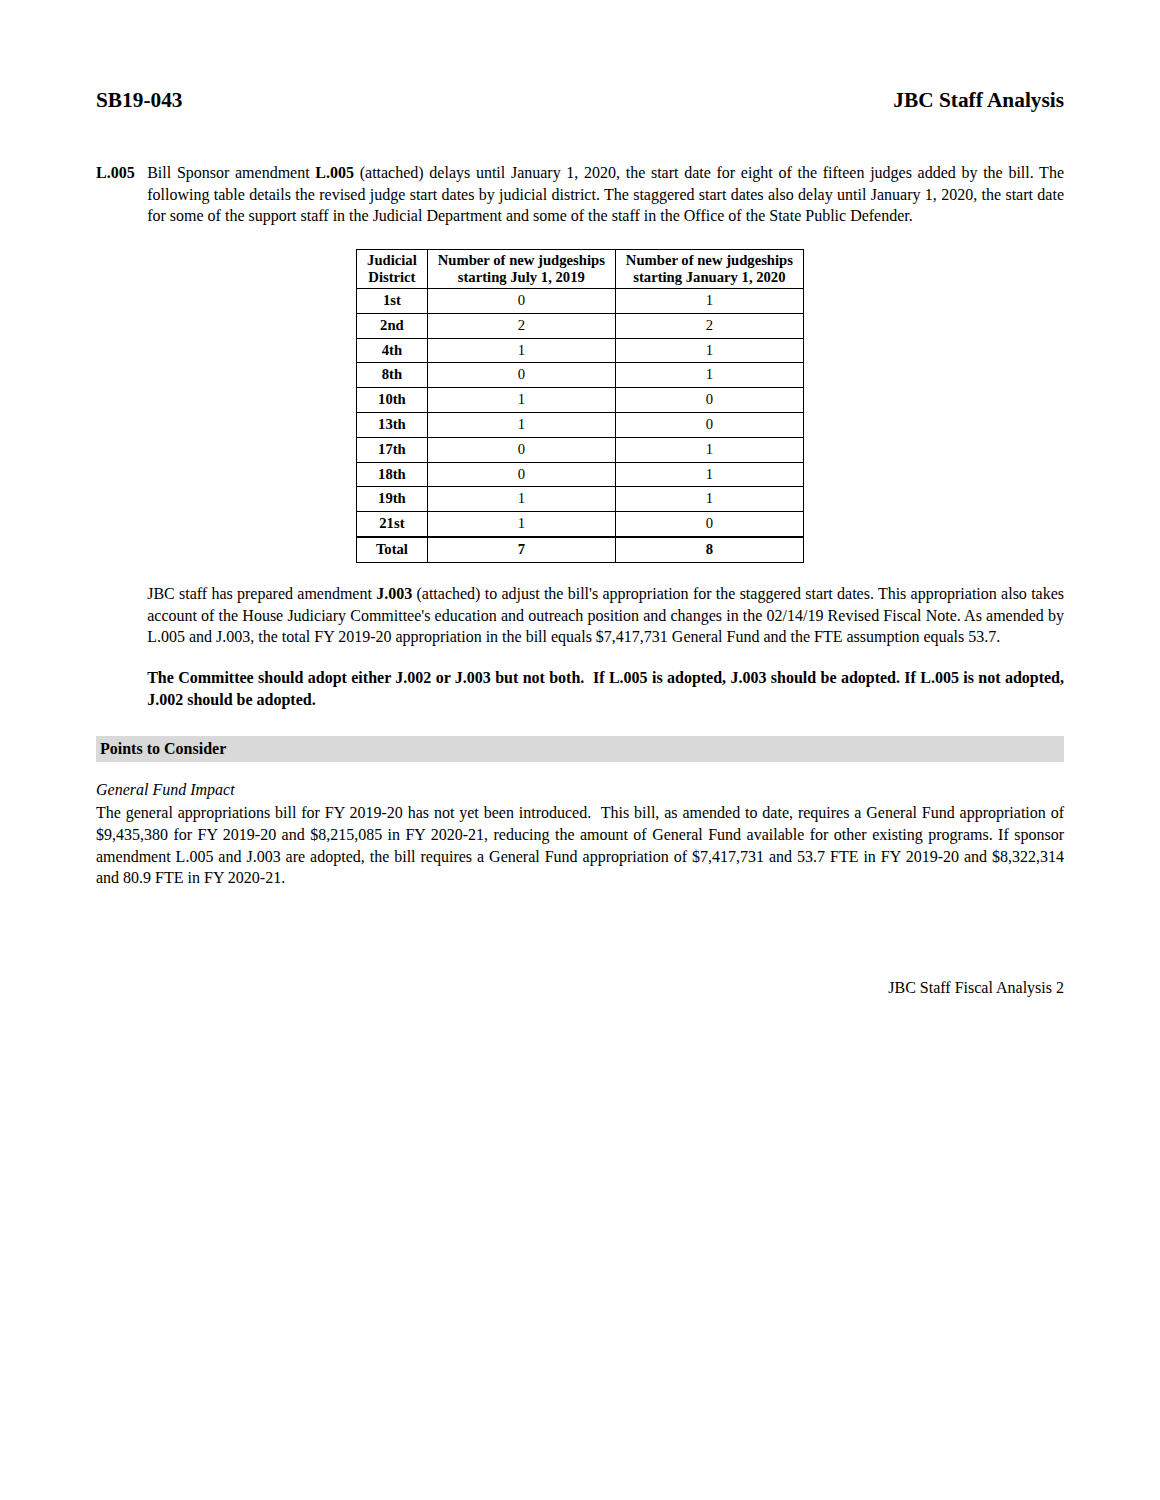SB19-043 JBC Staff Analysis
L.005
Bill Sponsor amendment L.005 (attached) delays until January 1, 2020, the start date for eight of the fifteen judges added by the bill. The following table details the revised judge start dates by judicial district. The staggered start dates also delay until January 1, 2020, the start date for some of the support staff in the Judicial Department and some of the staff in the Office of the State Public Defender.
| Judicial District | Number of new judgeships starting July 1, 2019 | Number of new judgeships starting January 1, 2020 |
| --- | --- | --- |
| 1st | 0 | 1 |
| 2nd | 2 | 2 |
| 4th | 1 | 1 |
| 8th | 0 | 1 |
| 10th | 1 | 0 |
| 13th | 1 | 0 |
| 17th | 0 | 1 |
| 18th | 0 | 1 |
| 19th | 1 | 1 |
| 21st | 1 | 0 |
| Total | 7 | 8 |
JBC staff has prepared amendment J.003 (attached) to adjust the bill's appropriation for the staggered start dates. This appropriation also takes account of the House Judiciary Committee's education and outreach position and changes in the 02/14/19 Revised Fiscal Note. As amended by L.005 and J.003, the total FY 2019-20 appropriation in the bill equals $7,417,731 General Fund and the FTE assumption equals 53.7.
The Committee should adopt either J.002 or J.003 but not both. If L.005 is adopted, J.003 should be adopted. If L.005 is not adopted, J.002 should be adopted.
Points to Consider
General Fund Impact
The general appropriations bill for FY 2019-20 has not yet been introduced. This bill, as amended to date, requires a General Fund appropriation of $9,435,380 for FY 2019-20 and $8,215,085 in FY 2020-21, reducing the amount of General Fund available for other existing programs. If sponsor amendment L.005 and J.003 are adopted, the bill requires a General Fund appropriation of $7,417,731 and 53.7 FTE in FY 2019-20 and $8,322,314 and 80.9 FTE in FY 2020-21.
JBC Staff Fiscal Analysis 2